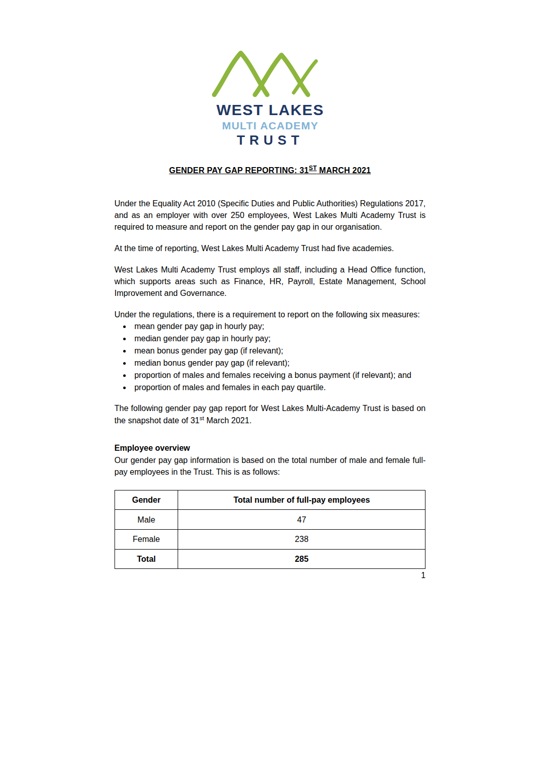West Lakes Multi Academy Trust WEST LAKES MULTI ACADEMY TRUST
GENDER PAY GAP REPORTING: 31ST MARCH 2021
Under the Equality Act 2010 (Specific Duties and Public Authorities) Regulations 2017, and as an employer with over 250 employees, West Lakes Multi Academy Trust is required to measure and report on the gender pay gap in our organisation.
At the time of reporting, West Lakes Multi Academy Trust had five academies.
West Lakes Multi Academy Trust employs all staff, including a Head Office function, which supports areas such as Finance, HR, Payroll, Estate Management, School Improvement and Governance.
Under the regulations, there is a requirement to report on the following six measures:
mean gender pay gap in hourly pay;
median gender pay gap in hourly pay;
mean bonus gender pay gap (if relevant);
median bonus gender pay gap (if relevant);
proportion of males and females receiving a bonus payment (if relevant); and
proportion of males and females in each pay quartile.
The following gender pay gap report for West Lakes Multi-Academy Trust is based on the snapshot date of 31st March 2021.
Employee overview
Our gender pay gap information is based on the total number of male and female full-pay employees in the Trust. This is as follows:
| Gender | Total number of full-pay employees |
| --- | --- |
| Male | 47 |
| Female | 238 |
| Total | 285 |
1